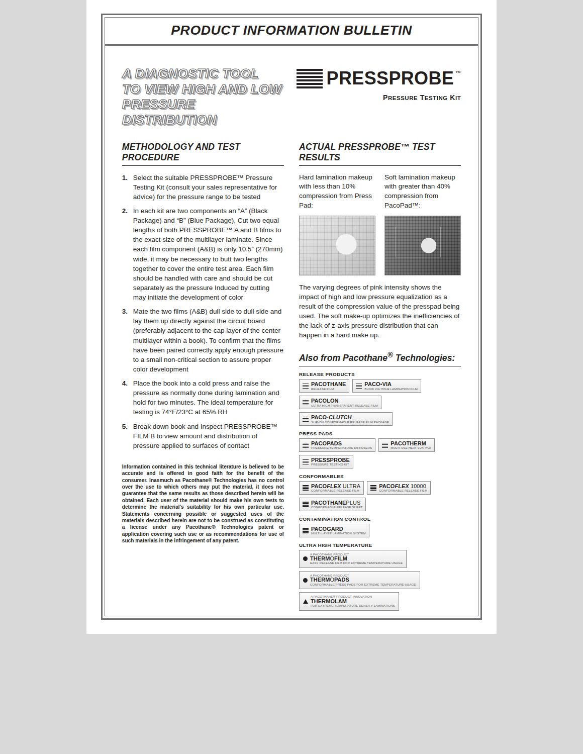PRODUCT INFORMATION BULLETIN
A Diagnostic Tool
to View High and Low
Pressure Distribution
PRESSPROBE™
PRESSURE TESTING KIT
Methodology and Test Procedure
Select the suitable PRESSPROBE™ Pressure Testing Kit (consult your sales representative for advice) for the pressure range to be tested
In each kit are two components an “A” (Black Package) and “B” (Blue Package), Cut two equal lengths of both PRESSPROBE™ A and B films to the exact size of the multilayer laminate. Since each film component (A&B) is only 10.5” (270mm) wide, it may be necessary to butt two lengths together to cover the entire test area. Each film should be handled with care and should be cut separately as the pressure Induced by cutting may initiate the development of color
Mate the two films (A&B) dull side to dull side and lay them up directly against the circuit board (preferably adjacent to the cap layer of the center multilayer within a book). To confirm that the films have been paired correctly apply enough pressure to a small non-critical section to assure proper color development
Place the book into a cold press and raise the pressure as normally done during lamination and hold for two minutes. The ideal temperature for testing is 74°F/23°C at 65% RH
Break down book and Inspect PRESSPROBE™ FILM B to view amount and distribution of pressure applied to surfaces of contact
Information contained in this technical literature is believed to be accurate and is offered in good faith for the benefit of the consumer. Inasmuch as Pacothane® Technologies has no control over the use to which others may put the material, it does not guarantee that the same results as those described herein will be obtained. Each user of the material should make his own tests to determine the material’s suitability for his own particular use. Statements concerning possible or suggested uses of the materials described herein are not to be construed as constituting a license under any Pacothane® Technologies patent or application covering such use or as recommendations for use of such materials in the infringement of any patent.
Actual PRESSPROBE™ Test Results
Hard lamination makeup with less than 10% compression from Press Pad:
Soft lamination makeup with greater than 40% compression from PacoPad™:
The varying degrees of pink intensity shows the impact of high and low pressure equalization as a result of the compression value of the presspad being used. The soft make-up optimizes the inefficiencies of the lack of z-axis pressure distribution that can happen in a hard make up.
Also from Pacothane® Technologies:
RELEASE PRODUCTS
PACOTHANE
Release Film
PACO•VIA
Blind Via Hole Lamination Film
PACOLON
Ultra High Transparent Release Film
PACO·CLUTCH
Slip-On Conformable Release Film Package
PRESS PADS
PACOPADS
Pressure/Temperature Diffusers
PACOTHERM
Multi-Use Heat Lux Pad
PRESSPROBE
Pressure Testing Kit
CONFORMABLES
PACOFLEX ULTRA
Conformable Release Film
PACOFLEX 10000
Conformable Release Film
PACOTHANEPLUS
Conformable Release Sheet
CONTAMINATION CONTROL
PACOGARD
Multi-Layer Lamination System
ULTRA HIGH TEMPERATURE
A Pacothane Product
THERMOFILM
Easy Release Film for Extreme Temperature Usage
A Pacothane Product
THERMOPADS
Conformable Press Pads for Extreme Temperature Usage
A Pacothane® Product Innovation
THERMOLAM
For Extreme Temperature Density Laminations